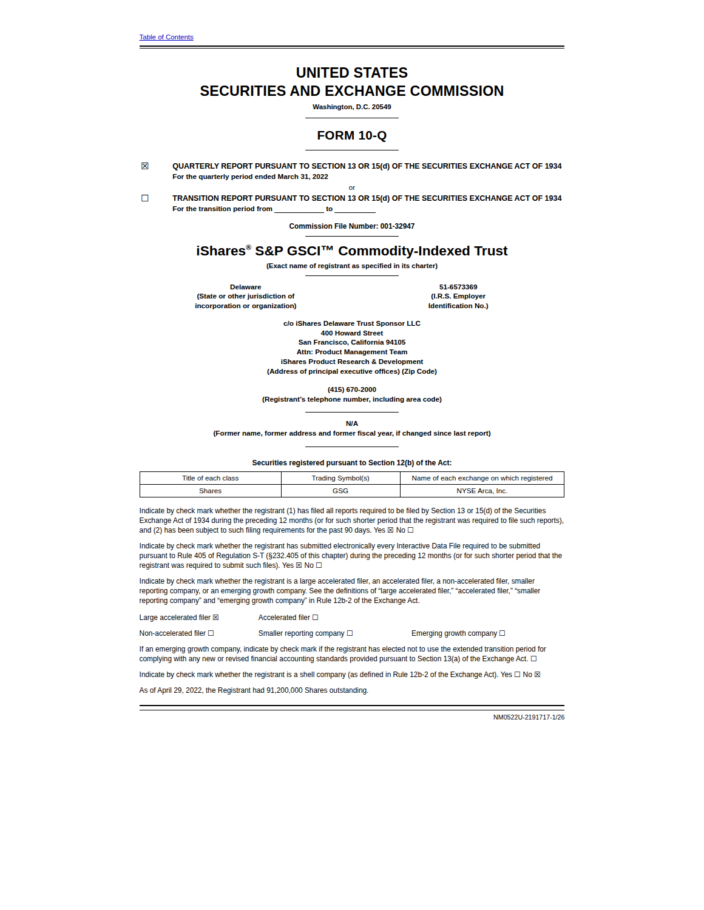Table of Contents
UNITED STATES
SECURITIES AND EXCHANGE COMMISSION
Washington, D.C. 20549
FORM 10-Q
☒
QUARTERLY REPORT PURSUANT TO SECTION 13 OR 15(d) OF THE SECURITIES EXCHANGE ACT OF 1934
For the quarterly period ended March 31, 2022
or
☐
TRANSITION REPORT PURSUANT TO SECTION 13 OR 15(d) OF THE SECURITIES EXCHANGE ACT OF 1934
For the transition period from to
Commission File Number: 001-32947
iShares® S&P GSCI™ Commodity-Indexed Trust
(Exact name of registrant as specified in its charter)
| Delaware (State or other jurisdiction of incorporation or organization) | 51-6573369 (I.R.S. Employer Identification No.) |
c/o iShares Delaware Trust Sponsor LLC
400 Howard Street
San Francisco, California 94105
Attn: Product Management Team
iShares Product Research & Development
(Address of principal executive offices) (Zip Code)
(415) 670-2000
(Registrant’s telephone number, including area code)
N/A
(Former name, former address and former fiscal year, if changed since last report)
Securities registered pursuant to Section 12(b) of the Act:
| Title of each class | Trading Symbol(s) | Name of each exchange on which registered |
| Shares | GSG | NYSE Arca, Inc. |
Indicate by check mark whether the registrant (1) has filed all reports required to be filed by Section 13 or 15(d) of the Securities Exchange Act of 1934 during the preceding 12 months (or for such shorter period that the registrant was required to file such reports), and (2) has been subject to such filing requirements for the past 90 days. Yes ☒ No ☐
Indicate by check mark whether the registrant has submitted electronically every Interactive Data File required to be submitted pursuant to Rule 405 of Regulation S-T (§232.405 of this chapter) during the preceding 12 months (or for such shorter period that the registrant was required to submit such files). Yes ☒ No ☐
Indicate by check mark whether the registrant is a large accelerated filer, an accelerated filer, a non-accelerated filer, smaller reporting company, or an emerging growth company. See the definitions of “large accelerated filer,” “accelerated filer,” “smaller reporting company” and “emerging growth company” in Rule 12b-2 of the Exchange Act.
Large accelerated filer ☒
Accelerated filer ☐
Non-accelerated filer ☐
Smaller reporting company ☐
Emerging growth company ☐
If an emerging growth company, indicate by check mark if the registrant has elected not to use the extended transition period for complying with any new or revised financial accounting standards provided pursuant to Section 13(a) of the Exchange Act. ☐
Indicate by check mark whether the registrant is a shell company (as defined in Rule 12b-2 of the Exchange Act). Yes ☐ No ☒
As of April 29, 2022, the Registrant had 91,200,000 Shares outstanding.
NM0522U-2191717-1/26